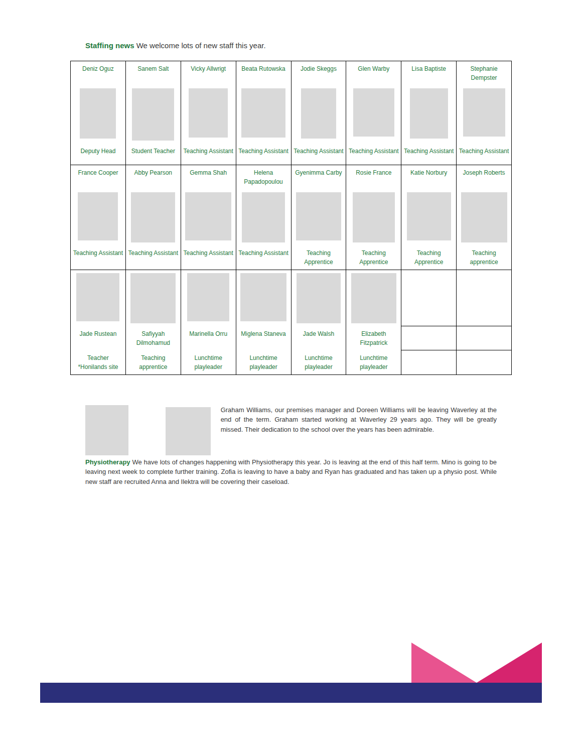Staffing news We welcome lots of new staff this year.
| Deniz Oguz | Sanem Salt | Vicky Allwrigt | Beata Rutowska | Jodie Skeggs | Glen Warby | Lisa Baptiste | Stephanie Dempster |
| Deputy Head | Student Teacher | Teaching Assistant | Teaching Assistant | Teaching Assistant | Teaching Assistant | Teaching Assistant | Teaching Assistant |
| France Cooper | Abby Pearson | Gemma Shah | Helena Papadopoulou | Gyenimma Carby | Rosie France | Katie Norbury | Joseph Roberts |
| Teaching Assistant | Teaching Assistant | Teaching Assistant | Teaching Assistant | Teaching Apprentice | Teaching Apprentice | Teaching Apprentice | Teaching apprentice |
| Jade Rustean | Safiyyah Dilmohamud | Marinella Orru | Miglena Staneva | Jade Walsh | Elizabeth Fitzpatrick | | |
| Teacher *Honilands site | Teaching apprentice | Lunchtime playleader | Lunchtime playleader | Lunchtime playleader | Lunchtime playleader | | |
Graham Williams, our premises manager and Doreen Williams will be leaving Waverley at the end of the term. Graham started working at Waverley 29 years ago. They will be greatly missed. Their dedication to the school over the years has been admirable.
Physiotherapy We have lots of changes happening with Physiotherapy this year. Jo is leaving at the end of this half term. Mino is going to be leaving next week to complete further training. Zofia is leaving to have a baby and Ryan has graduated and has taken up a physio post. While new staff are recruited Anna and Ilektra will be covering their caseload.